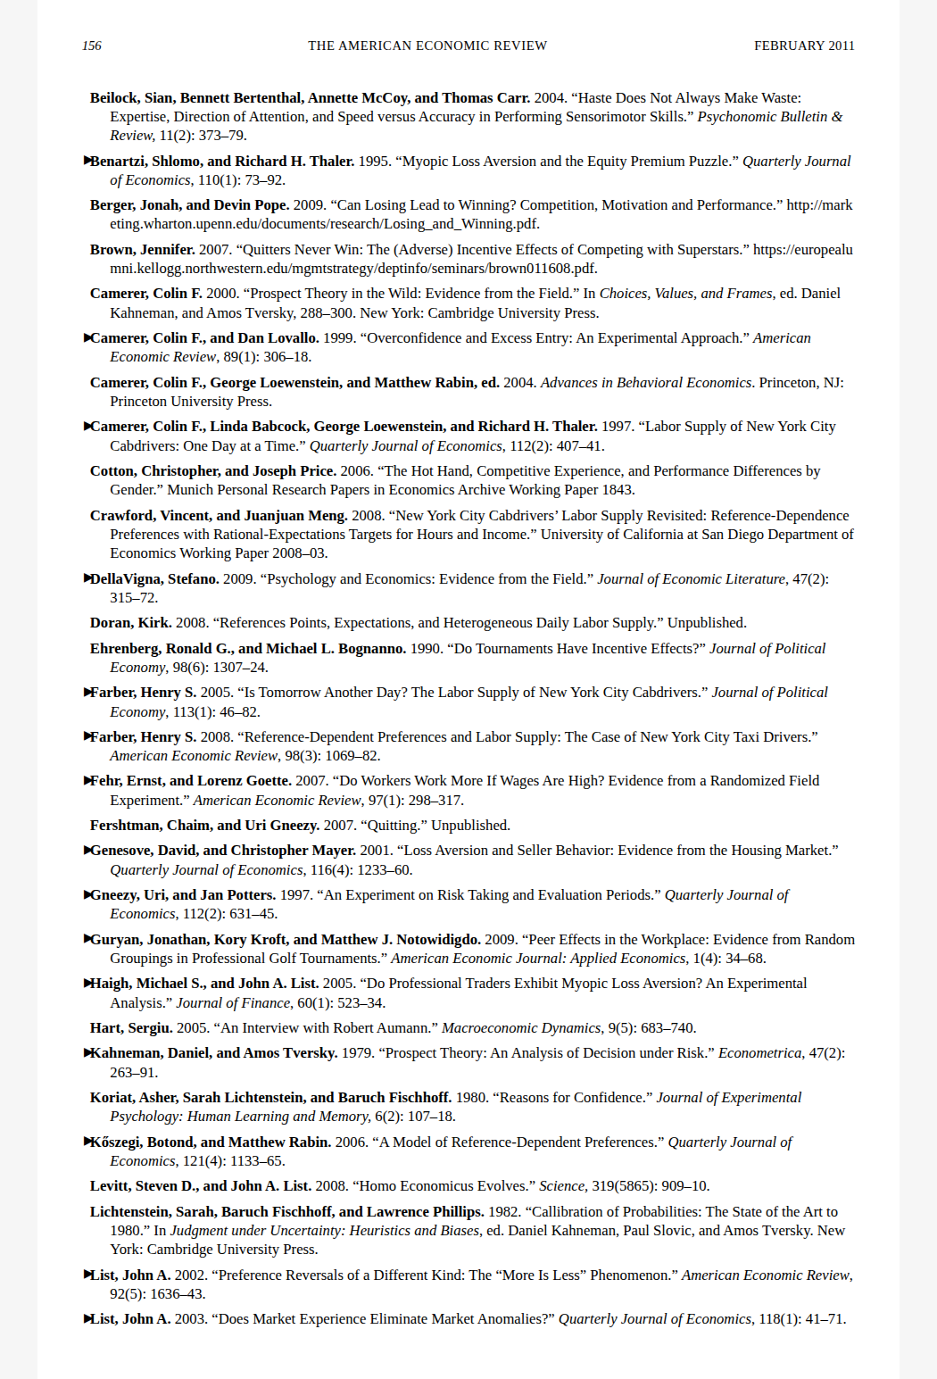156 The American Economic Review February 2011
Beilock, Sian, Bennett Bertenthal, Annette McCoy, and Thomas Carr. 2004. “Haste Does Not Always Make Waste: Expertise, Direction of Attention, and Speed versus Accuracy in Performing Sensorimotor Skills.” Psychonomic Bulletin & Review, 11(2): 373–79.
▶Benartzi, Shlomo, and Richard H. Thaler. 1995. “Myopic Loss Aversion and the Equity Premium Puzzle.” Quarterly Journal of Economics, 110(1): 73–92.
Berger, Jonah, and Devin Pope. 2009. “Can Losing Lead to Winning? Competition, Motivation and Performance.” http://marketing.wharton.upenn.edu/documents/research/Losing_and_Winning.pdf.
Brown, Jennifer. 2007. “Quitters Never Win: The (Adverse) Incentive Effects of Competing with Superstars.” https://europealumni.kellogg.northwestern.edu/mgmtstrategy/deptinfo/seminars/brown011608.pdf.
Camerer, Colin F. 2000. “Prospect Theory in the Wild: Evidence from the Field.” In Choices, Values, and Frames, ed. Daniel Kahneman, and Amos Tversky, 288–300. New York: Cambridge University Press.
▶Camerer, Colin F., and Dan Lovallo. 1999. “Overconfidence and Excess Entry: An Experimental Approach.” American Economic Review, 89(1): 306–18.
Camerer, Colin F., George Loewenstein, and Matthew Rabin, ed. 2004. Advances in Behavioral Economics. Princeton, NJ: Princeton University Press.
▶Camerer, Colin F., Linda Babcock, George Loewenstein, and Richard H. Thaler. 1997. “Labor Supply of New York City Cabdrivers: One Day at a Time.” Quarterly Journal of Economics, 112(2): 407–41.
Cotton, Christopher, and Joseph Price. 2006. “The Hot Hand, Competitive Experience, and Performance Differences by Gender.” Munich Personal Research Papers in Economics Archive Working Paper 1843.
Crawford, Vincent, and Juanjuan Meng. 2008. “New York City Cabdrivers’ Labor Supply Revisited: Reference-Dependence Preferences with Rational-Expectations Targets for Hours and Income.” University of California at San Diego Department of Economics Working Paper 2008–03.
▶DellaVigna, Stefano. 2009. “Psychology and Economics: Evidence from the Field.” Journal of Economic Literature, 47(2): 315–72.
Doran, Kirk. 2008. “References Points, Expectations, and Heterogeneous Daily Labor Supply.” Unpublished.
Ehrenberg, Ronald G., and Michael L. Bognanno. 1990. “Do Tournaments Have Incentive Effects?” Journal of Political Economy, 98(6): 1307–24.
▶Farber, Henry S. 2005. “Is Tomorrow Another Day? The Labor Supply of New York City Cabdrivers.” Journal of Political Economy, 113(1): 46–82.
▶Farber, Henry S. 2008. “Reference-Dependent Preferences and Labor Supply: The Case of New York City Taxi Drivers.” American Economic Review, 98(3): 1069–82.
▶Fehr, Ernst, and Lorenz Goette. 2007. “Do Workers Work More If Wages Are High? Evidence from a Randomized Field Experiment.” American Economic Review, 97(1): 298–317.
Fershtman, Chaim, and Uri Gneezy. 2007. “Quitting.” Unpublished.
▶Genesove, David, and Christopher Mayer. 2001. “Loss Aversion and Seller Behavior: Evidence from the Housing Market.” Quarterly Journal of Economics, 116(4): 1233–60.
▶Gneezy, Uri, and Jan Potters. 1997. “An Experiment on Risk Taking and Evaluation Periods.” Quarterly Journal of Economics, 112(2): 631–45.
▶Guryan, Jonathan, Kory Kroft, and Matthew J. Notowidigdo. 2009. “Peer Effects in the Workplace: Evidence from Random Groupings in Professional Golf Tournaments.” American Economic Journal: Applied Economics, 1(4): 34–68.
▶Haigh, Michael S., and John A. List. 2005. “Do Professional Traders Exhibit Myopic Loss Aversion? An Experimental Analysis.” Journal of Finance, 60(1): 523–34.
Hart, Sergiu. 2005. “An Interview with Robert Aumann.” Macroeconomic Dynamics, 9(5): 683–740.
▶Kahneman, Daniel, and Amos Tversky. 1979. “Prospect Theory: An Analysis of Decision under Risk.” Econometrica, 47(2): 263–91.
Koriat, Asher, Sarah Lichtenstein, and Baruch Fischhoff. 1980. “Reasons for Confidence.” Journal of Experimental Psychology: Human Learning and Memory, 6(2): 107–18.
▶Kőszegi, Botond, and Matthew Rabin. 2006. “A Model of Reference-Dependent Preferences.” Quarterly Journal of Economics, 121(4): 1133–65.
Levitt, Steven D., and John A. List. 2008. “Homo Economicus Evolves.” Science, 319(5865): 909–10.
Lichtenstein, Sarah, Baruch Fischhoff, and Lawrence Phillips. 1982. “Callibration of Probabilities: The State of the Art to 1980.” In Judgment under Uncertainty: Heuristics and Biases, ed. Daniel Kahneman, Paul Slovic, and Amos Tversky. New York: Cambridge University Press.
▶List, John A. 2002. “Preference Reversals of a Different Kind: The “More Is Less” Phenomenon.” American Economic Review, 92(5): 1636–43.
▶List, John A. 2003. “Does Market Experience Eliminate Market Anomalies?” Quarterly Journal of Economics, 118(1): 41–71.